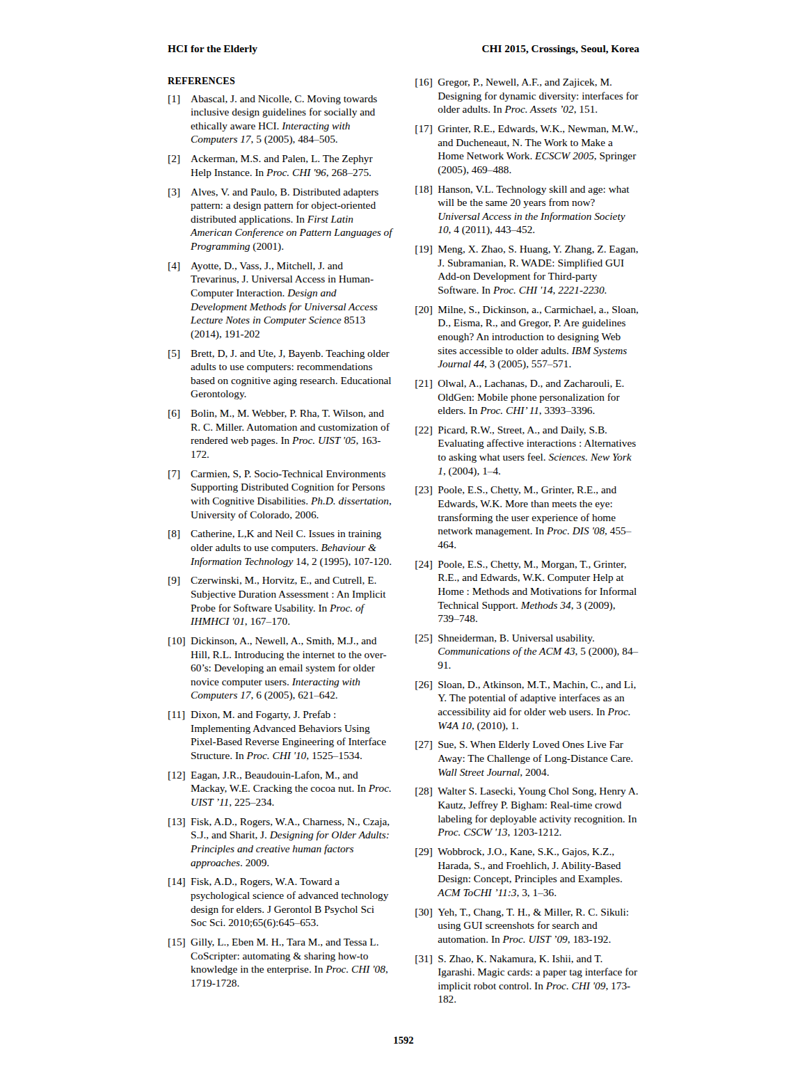HCI for the Elderly
CHI 2015, Crossings, Seoul, Korea
References
[1] Abascal, J. and Nicolle, C. Moving towards inclusive design guidelines for socially and ethically aware HCI. Interacting with Computers 17, 5 (2005), 484–505.
[2] Ackerman, M.S. and Palen, L. The Zephyr Help Instance. In Proc. CHI '96, 268–275.
[3] Alves, V. and Paulo, B. Distributed adapters pattern: a design pattern for object-oriented distributed applications. In First Latin American Conference on Pattern Languages of Programming (2001).
[4] Ayotte, D., Vass, J., Mitchell, J. and Trevarinus, J. Universal Access in Human-Computer Interaction. Design and Development Methods for Universal Access Lecture Notes in Computer Science 8513 (2014), 191-202
[5] Brett, D, J. and Ute, J, Bayenb. Teaching older adults to use computers: recommendations based on cognitive aging research. Educational Gerontology.
[6] Bolin, M., M. Webber, P. Rha, T. Wilson, and R. C. Miller. Automation and customization of rendered web pages. In Proc. UIST '05, 163-172.
[7] Carmien, S, P. Socio-Technical Environments Supporting Distributed Cognition for Persons with Cognitive Disabilities. Ph.D. dissertation, University of Colorado, 2006.
[8] Catherine, L,K and Neil C. Issues in training older adults to use computers. Behaviour & Information Technology 14, 2 (1995), 107-120.
[9] Czerwinski, M., Horvitz, E., and Cutrell, E. Subjective Duration Assessment : An Implicit Probe for Software Usability. In Proc. of IHMHCI '01, 167–170.
[10] Dickinson, A., Newell, A., Smith, M.J., and Hill, R.L. Introducing the internet to the over-60’s: Developing an email system for older novice computer users. Interacting with Computers 17, 6 (2005), 621–642.
[11] Dixon, M. and Fogarty, J. Prefab : Implementing Advanced Behaviors Using Pixel-Based Reverse Engineering of Interface Structure. In Proc. CHI '10, 1525–1534.
[12] Eagan, J.R., Beaudouin-Lafon, M., and Mackay, W.E. Cracking the cocoa nut. In Proc. UIST ’11, 225–234.
[13] Fisk, A.D., Rogers, W.A., Charness, N., Czaja, S.J., and Sharit, J. Designing for Older Adults: Principles and creative human factors approaches. 2009.
[14] Fisk, A.D., Rogers, W.A. Toward a psychological science of advanced technology design for elders. J Gerontol B Psychol Sci Soc Sci. 2010;65(6):645–653.
[15] Gilly, L., Eben M. H., Tara M., and Tessa L. CoScripter: automating & sharing how-to knowledge in the enterprise. In Proc. CHI '08, 1719-1728.
[16] Gregor, P., Newell, A.F., and Zajicek, M. Designing for dynamic diversity: interfaces for older adults. In Proc. Assets ’02, 151.
[17] Grinter, R.E., Edwards, W.K., Newman, M.W., and Ducheneaut, N. The Work to Make a Home Network Work. ECSCW 2005, Springer (2005), 469–488.
[18] Hanson, V.L. Technology skill and age: what will be the same 20 years from now? Universal Access in the Information Society 10, 4 (2011), 443–452.
[19] Meng, X. Zhao, S. Huang, Y. Zhang, Z. Eagan, J. Subramanian, R. WADE: Simplified GUI Add-on Development for Third-party Software. In Proc. CHI '14, 2221-2230.
[20] Milne, S., Dickinson, a., Carmichael, a., Sloan, D., Eisma, R., and Gregor, P. Are guidelines enough? An introduction to designing Web sites accessible to older adults. IBM Systems Journal 44, 3 (2005), 557–571.
[21] Olwal, A., Lachanas, D., and Zacharouli, E. OldGen: Mobile phone personalization for elders. In Proc. CHI’ 11, 3393–3396.
[22] Picard, R.W., Street, A., and Daily, S.B. Evaluating affective interactions : Alternatives to asking what users feel. Sciences. New York 1, (2004), 1–4.
[23] Poole, E.S., Chetty, M., Grinter, R.E., and Edwards, W.K. More than meets the eye: transforming the user experience of home network management. In Proc. DIS '08, 455–464.
[24] Poole, E.S., Chetty, M., Morgan, T., Grinter, R.E., and Edwards, W.K. Computer Help at Home : Methods and Motivations for Informal Technical Support. Methods 34, 3 (2009), 739–748.
[25] Shneiderman, B. Universal usability. Communications of the ACM 43, 5 (2000), 84–91.
[26] Sloan, D., Atkinson, M.T., Machin, C., and Li, Y. The potential of adaptive interfaces as an accessibility aid for older web users. In Proc. W4A 10, (2010), 1.
[27] Sue, S. When Elderly Loved Ones Live Far Away: The Challenge of Long-Distance Care. Wall Street Journal, 2004.
[28] Walter S. Lasecki, Young Chol Song, Henry A. Kautz, Jeffrey P. Bigham: Real-time crowd labeling for deployable activity recognition. In Proc. CSCW '13, 1203-1212.
[29] Wobbrock, J.O., Kane, S.K., Gajos, K.Z., Harada, S., and Froehlich, J. Ability-Based Design: Concept, Principles and Examples. ACM ToCHI ’11:3, 3, 1–36.
[30] Yeh, T., Chang, T. H., & Miller, R. C. Sikuli: using GUI screenshots for search and automation. In Proc. UIST ’09, 183-192.
[31] S. Zhao, K. Nakamura, K. Ishii, and T. Igarashi. Magic cards: a paper tag interface for implicit robot control. In Proc. CHI '09, 173-182.
1592